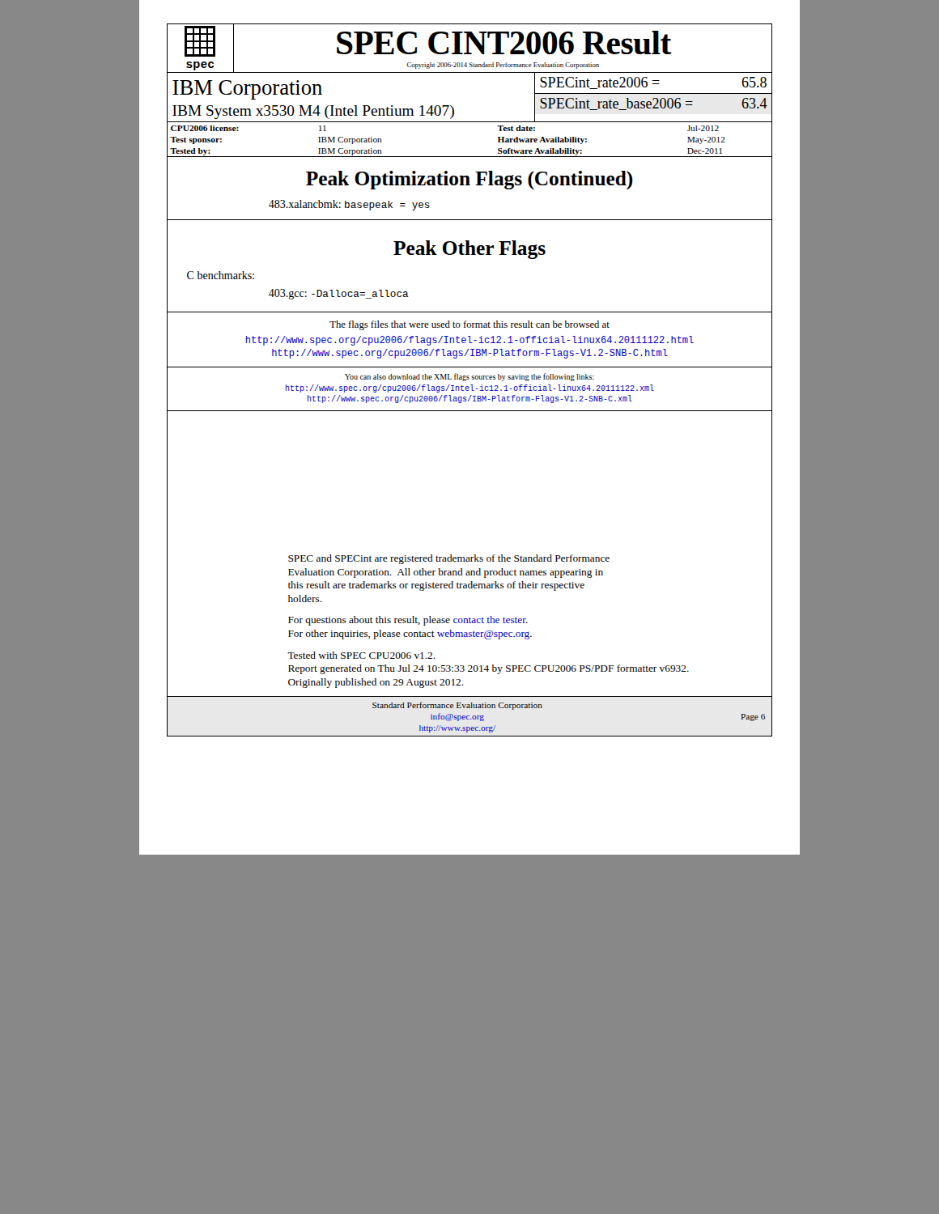spec
SPEC CINT2006 Result
Copyright 2006-2014 Standard Performance Evaluation Corporation
IBM Corporation
IBM System x3530 M4 (Intel Pentium 1407)
SPECint_rate2006 = 65.8
SPECint_rate_base2006 = 63.4
| CPU2006 license: | 11 | | Test date: | Jul-2012 |
| Test sponsor: | IBM Corporation | | Hardware Availability: | May-2012 |
| Tested by: | IBM Corporation | | Software Availability: | Dec-2011 |
Peak Optimization Flags (Continued)
483.xalancbmk: basepeak = yes
Peak Other Flags
C benchmarks:
403.gcc: -Dalloca=_alloca
The flags files that were used to format this result can be browsed at
http://www.spec.org/cpu2006/flags/Intel-ic12.1-official-linux64.20111122.html
http://www.spec.org/cpu2006/flags/IBM-Platform-Flags-V1.2-SNB-C.html
You can also download the XML flags sources by saving the following links:
http://www.spec.org/cpu2006/flags/Intel-ic12.1-official-linux64.20111122.xml
http://www.spec.org/cpu2006/flags/IBM-Platform-Flags-V1.2-SNB-C.xml
SPEC and SPECint are registered trademarks of the Standard Performance
Evaluation Corporation. All other brand and product names appearing in
this result are trademarks or registered trademarks of their respective
holders.
For questions about this result, please contact the tester.
For other inquiries, please contact webmaster@spec.org.
Tested with SPEC CPU2006 v1.2.
Report generated on Thu Jul 24 10:53:33 2014 by SPEC CPU2006 PS/PDF formatter v6932.
Originally published on 29 August 2012.
Standard Performance Evaluation Corporation
info@spec.org
http://www.spec.org/
Page 6